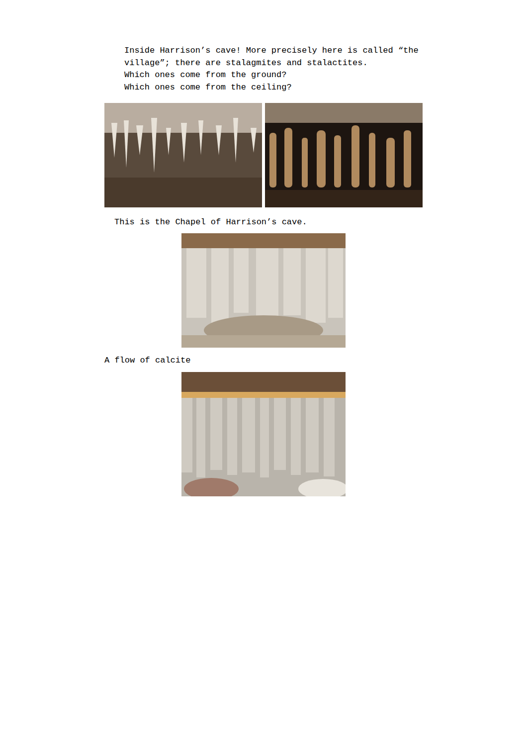Inside Harrison’s cave! More precisely here is called “the village”; there are stalagmites and stalactites.
Which ones come from the ground?
Which ones come from the ceiling?
This is the Chapel of Harrison’s cave.
A flow of calcite